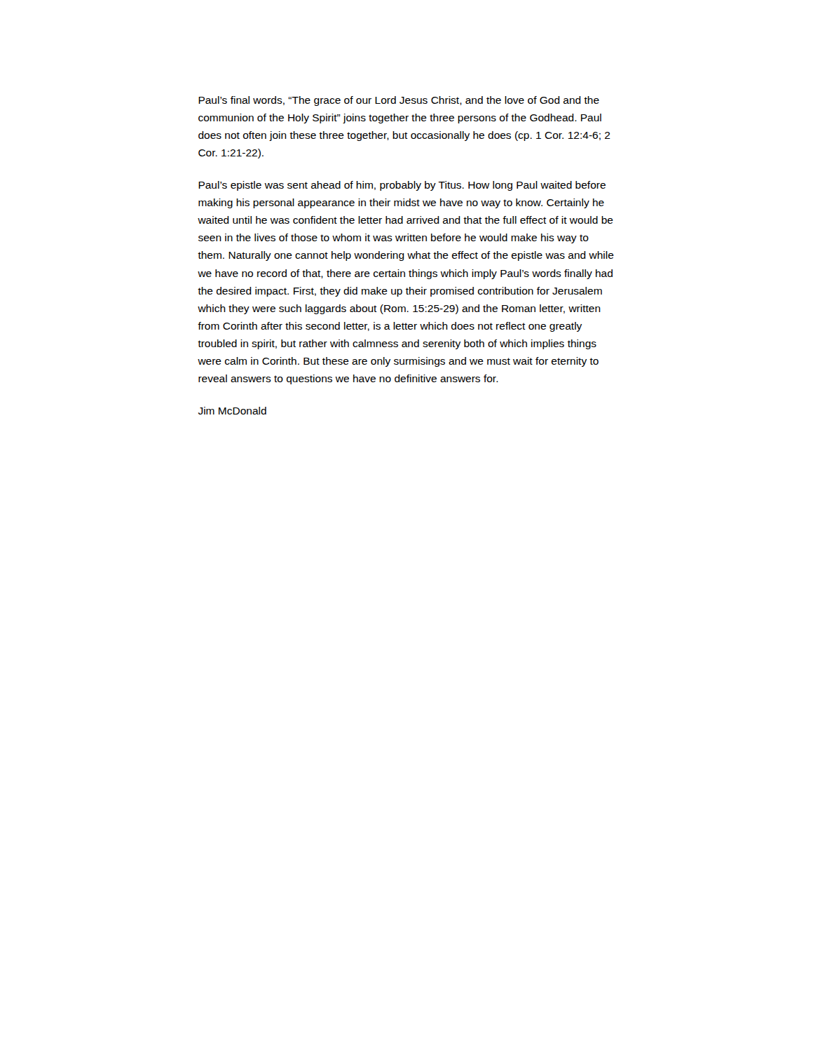Paul’s final words, “The grace of our Lord Jesus Christ, and the love of God and the communion of the Holy Spirit” joins together the three persons of the Godhead. Paul does not often join these three together, but occasionally he does (cp. 1 Cor. 12:4-6; 2 Cor. 1:21-22).
Paul’s epistle was sent ahead of him, probably by Titus. How long Paul waited before making his personal appearance in their midst we have no way to know. Certainly he waited until he was confident the letter had arrived and that the full effect of it would be seen in the lives of those to whom it was written before he would make his way to them. Naturally one cannot help wondering what the effect of the epistle was and while we have no record of that, there are certain things which imply Paul’s words finally had the desired impact. First, they did make up their promised contribution for Jerusalem which they were such laggards about (Rom. 15:25-29) and the Roman letter, written from Corinth after this second letter, is a letter which does not reflect one greatly troubled in spirit, but rather with calmness and serenity both of which implies things were calm in Corinth. But these are only surmisings and we must wait for eternity to reveal answers to questions we have no definitive answers for.
Jim McDonald